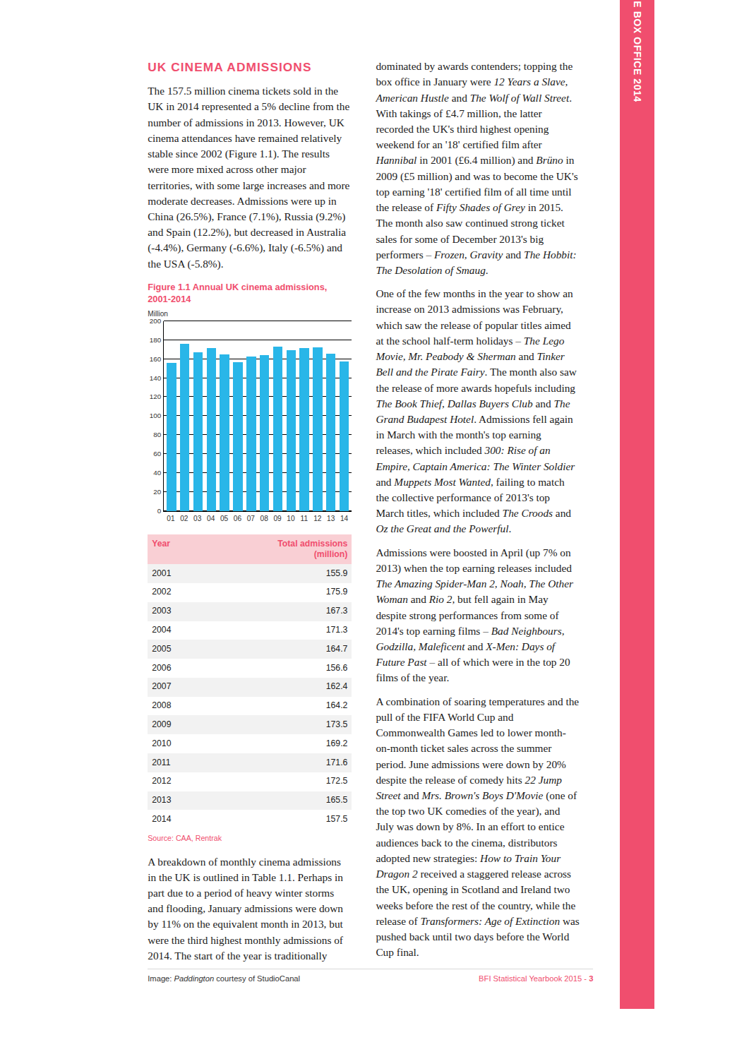THE BOX OFFICE 2014
UK CINEMA ADMISSIONS
The 157.5 million cinema tickets sold in the UK in 2014 represented a 5% decline from the number of admissions in 2013. However, UK cinema attendances have remained relatively stable since 2002 (Figure 1.1). The results were more mixed across other major territories, with some large increases and more moderate decreases. Admissions were up in China (26.5%), France (7.1%), Russia (9.2%) and Spain (12.2%), but decreased in Australia (-4.4%), Germany (-6.6%), Italy (-6.5%) and the USA (-5.8%).
Figure 1.1 Annual UK cinema admissions, 2001-2014
Million
200
180
160
140
120
100
80
60
40
20
0
0102030405060708091011121314
| Year | Total admissions (million) |
| --- | --- |
| 2001 | 155.9 |
| 2002 | 175.9 |
| 2003 | 167.3 |
| 2004 | 171.3 |
| 2005 | 164.7 |
| 2006 | 156.6 |
| 2007 | 162.4 |
| 2008 | 164.2 |
| 2009 | 173.5 |
| 2010 | 169.2 |
| 2011 | 171.6 |
| 2012 | 172.5 |
| 2013 | 165.5 |
| 2014 | 157.5 |
Source: CAA, Rentrak
A breakdown of monthly cinema admissions in the UK is outlined in Table 1.1. Perhaps in part due to a period of heavy winter storms and flooding, January admissions were down by 11% on the equivalent month in 2013, but were the third highest monthly admissions of 2014. The start of the year is traditionally dominated by awards contenders; topping the box office in January were 12 Years a Slave, American Hustle and The Wolf of Wall Street. With takings of £4.7 million, the latter recorded the UK's third highest opening weekend for an '18' certified film after Hannibal in 2001 (£6.4 million) and Brüno in 2009 (£5 million) and was to become the UK's top earning '18' certified film of all time until the release of Fifty Shades of Grey in 2015. The month also saw continued strong ticket sales for some of December 2013's big performers – Frozen, Gravity and The Hobbit: The Desolation of Smaug.
One of the few months in the year to show an increase on 2013 admissions was February, which saw the release of popular titles aimed at the school half-term holidays – The Lego Movie, Mr. Peabody & Sherman and Tinker Bell and the Pirate Fairy. The month also saw the release of more awards hopefuls including The Book Thief, Dallas Buyers Club and The Grand Budapest Hotel. Admissions fell again in March with the month's top earning releases, which included 300: Rise of an Empire, Captain America: The Winter Soldier and Muppets Most Wanted, failing to match the collective performance of 2013's top March titles, which included The Croods and Oz the Great and the Powerful.
Admissions were boosted in April (up 7% on 2013) when the top earning releases included The Amazing Spider-Man 2, Noah, The Other Woman and Rio 2, but fell again in May despite strong performances from some of 2014's top earning films – Bad Neighbours, Godzilla, Maleficent and X-Men: Days of Future Past – all of which were in the top 20 films of the year.
A combination of soaring temperatures and the pull of the FIFA World Cup and Commonwealth Games led to lower month-on-month ticket sales across the summer period. June admissions were down by 20% despite the release of comedy hits 22 Jump Street and Mrs. Brown's Boys D'Movie (one of the top two UK comedies of the year), and July was down by 8%. In an effort to entice audiences back to the cinema, distributors adopted new strategies: How to Train Your Dragon 2 received a staggered release across the UK, opening in Scotland and Ireland two weeks before the rest of the country, while the release of Transformers: Age of Extinction was pushed back until two days before the World Cup final.
Image: Paddington courtesy of StudioCanal
BFI Statistical Yearbook 2015 - 3